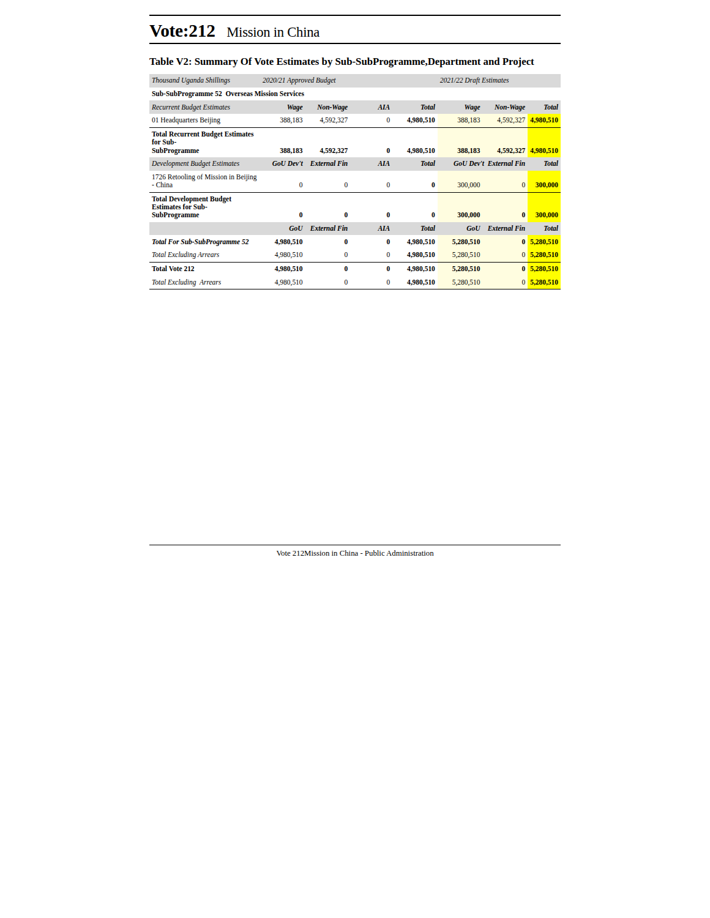Vote:212 Mission in China
Table V2: Summary Of Vote Estimates by Sub-SubProgramme,Department and Project
| Thousand Uganda Shillings | 2020/21 Approved Budget | 2021/22 Draft Estimates |
| Sub-SubProgramme 52 Overseas Mission Services |
| Recurrent Budget Estimates | Wage | Non-Wage | AIA | Total | Wage | Non-Wage | Total |
| 01 Headquarters Beijing | 388,183 | 4,592,327 | 0 | 4,980,510 | 388,183 | 4,592,327 | 4,980,510 |
| Total Recurrent Budget Estimates for Sub- SubProgramme | 388,183 | 4,592,327 | 0 | 4,980,510 | 388,183 | 4,592,327 | 4,980,510 |
| Development Budget Estimates | GoU Dev't | External Fin | AIA | Total | GoU Dev't External Fin | Total |
| 1726 Retooling of Mission in Beijing - China | 0 | 0 | 0 | 0 | 300,000 | 0 | 300,000 |
| Total Development Budget Estimates for Sub- SubProgramme | 0 | 0 | 0 | 0 | 300,000 | 0 | 300,000 |
| | GoU | External Fin | AIA | Total | GoU | External Fin | Total |
| Total For Sub-SubProgramme 52 | 4,980,510 | 0 | 0 | 4,980,510 | 5,280,510 | 0 | 5,280,510 |
| Total Excluding Arrears | 4,980,510 | 0 | 0 | 4,980,510 | 5,280,510 | 0 | 5,280,510 |
| Total Vote 212 | 4,980,510 | 0 | 0 | 4,980,510 | 5,280,510 | 0 | 5,280,510 |
| Total Excluding Arrears | 4,980,510 | 0 | 0 | 4,980,510 | 5,280,510 | 0 | 5,280,510 |
Vote 212Mission in China - Public Administration